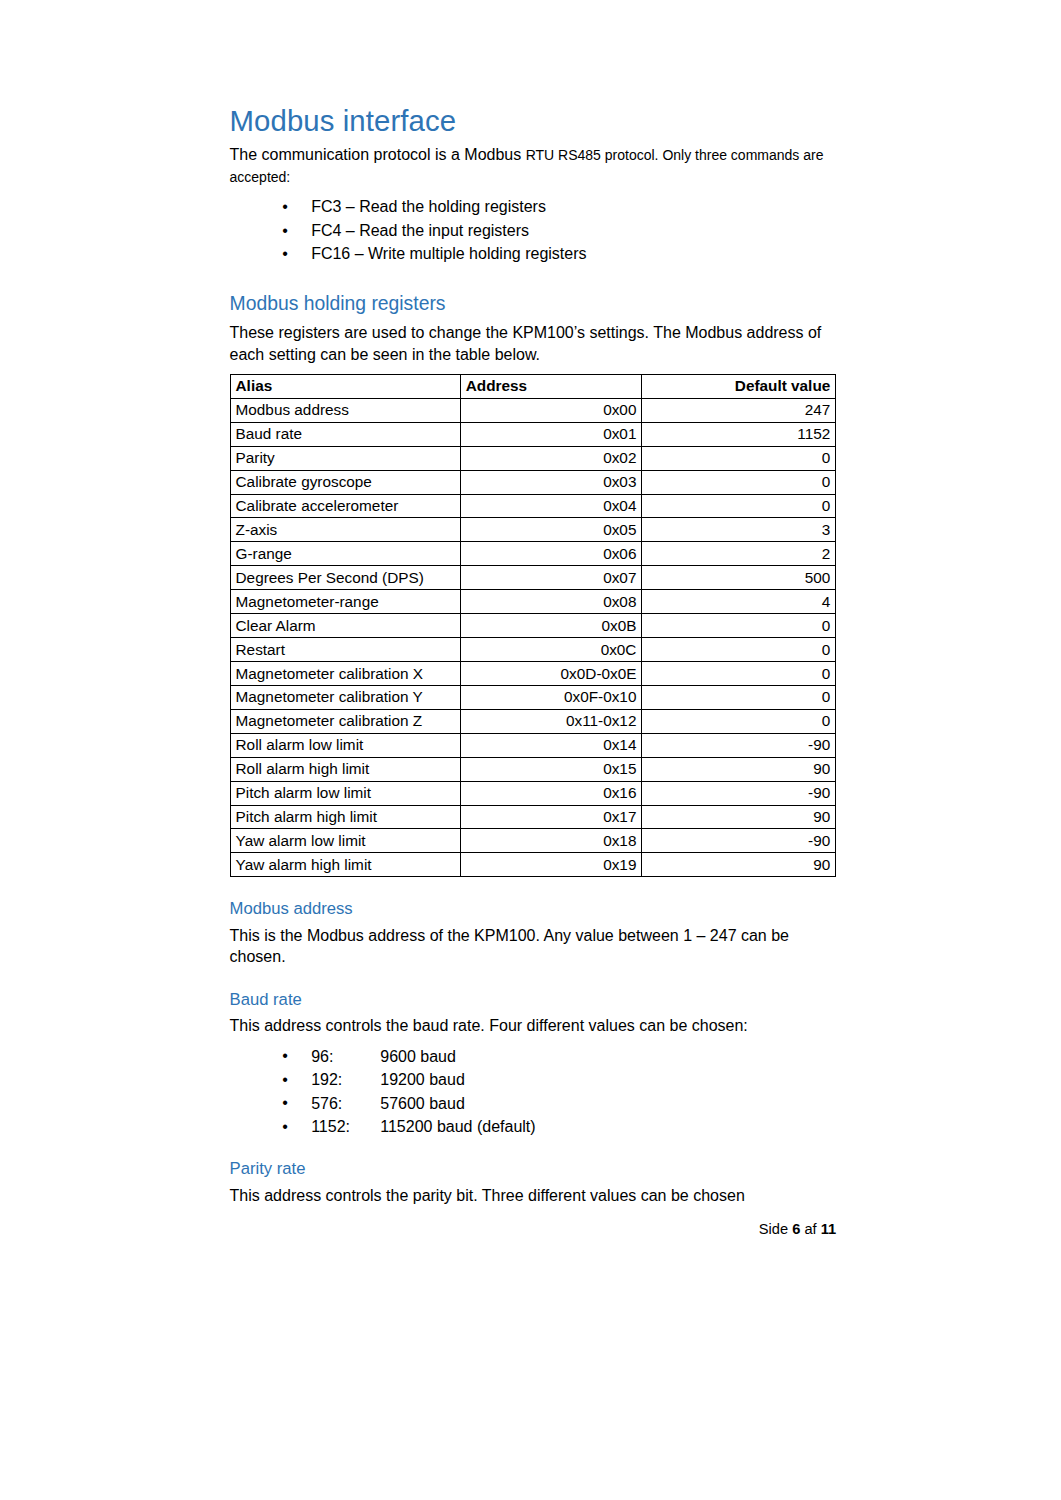Modbus interface
The communication protocol is a Modbus RTU RS485 protocol. Only three commands are accepted:
FC3 – Read the holding registers
FC4 – Read the input registers
FC16 – Write multiple holding registers
Modbus holding registers
These registers are used to change the KPM100’s settings. The Modbus address of each setting can be seen in the table below.
| Alias | Address | Default value |
| --- | --- | --- |
| Modbus address | 0x00 | 247 |
| Baud rate | 0x01 | 1152 |
| Parity | 0x02 | 0 |
| Calibrate gyroscope | 0x03 | 0 |
| Calibrate accelerometer | 0x04 | 0 |
| Z-axis | 0x05 | 3 |
| G-range | 0x06 | 2 |
| Degrees Per Second (DPS) | 0x07 | 500 |
| Magnetometer-range | 0x08 | 4 |
| Clear Alarm | 0x0B | 0 |
| Restart | 0x0C | 0 |
| Magnetometer calibration X | 0x0D-0x0E | 0 |
| Magnetometer calibration Y | 0x0F-0x10 | 0 |
| Magnetometer calibration Z | 0x11-0x12 | 0 |
| Roll alarm low limit | 0x14 | -90 |
| Roll alarm high limit | 0x15 | 90 |
| Pitch alarm low limit | 0x16 | -90 |
| Pitch alarm high limit | 0x17 | 90 |
| Yaw alarm low limit | 0x18 | -90 |
| Yaw alarm high limit | 0x19 | 90 |
Modbus address
This is the Modbus address of the KPM100. Any value between 1 – 247 can be chosen.
Baud rate
This address controls the baud rate. Four different values can be chosen:
96: 9600 baud
192: 19200 baud
576: 57600 baud
1152: 115200 baud (default)
Parity rate
This address controls the parity bit. Three different values can be chosen
Side 6 af 11